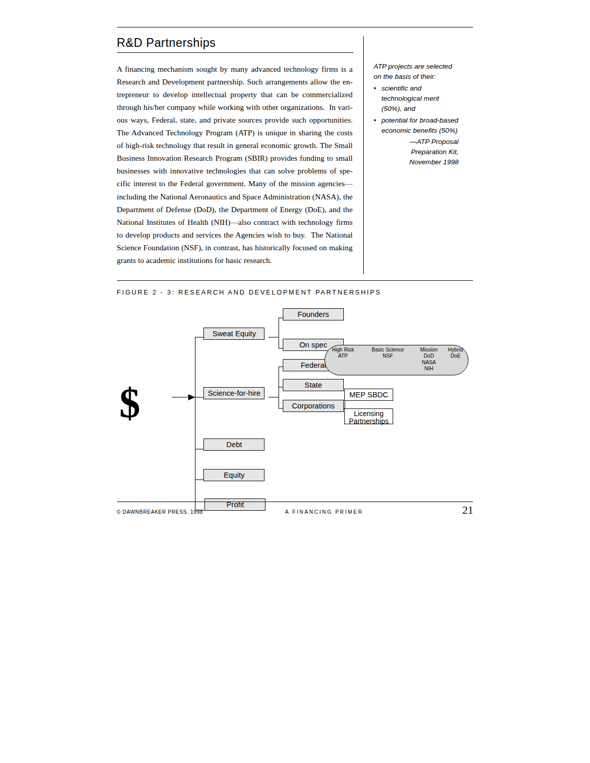R&D Partnerships
A financing mechanism sought by many advanced technology firms is a Research and Development partnership. Such arrangements allow the entrepreneur to develop intellectual property that can be commercialized through his/her company while working with other organizations. In various ways, Federal, state, and private sources provide such opportunities. The Advanced Technology Program (ATP) is unique in sharing the costs of high-risk technology that result in general economic growth. The Small Business Innovation Research Program (SBIR) provides funding to small businesses with innovative technologies that can solve problems of specific interest to the Federal government. Many of the mission agencies—including the National Aeronautics and Space Administration (NASA), the Department of Defense (DoD), the Department of Energy (DoE), and the National Institutes of Health (NIH)—also contract with technology firms to develop products and services the Agencies wish to buy. The National Science Foundation (NSF), in contrast, has historically focused on making grants to academic institutions for basic research.
ATP projects are selected on the basis of their:
scientific and technological merit (50%), and
potential for broad-based economic benefits (50%)
—ATP Proposal
Preparation Kit,
November 1998
FIGURE 2 - 3: RESEARCH AND DEVELOPMENT PARTNERSHIPS
$
Sweat Equity
Science-for-hire
Debt
Equity
Profit
Founders
On spec
Federal
State
Corporations
MEP SBDC
Licensing
Partnerships
| High Risk | Basic Science | Mission | Hybrid |
| ATP | NSF | DoD | DoE |
| | | NASA | |
| | | NIH | |
© DAWNBREAKER PRESS, 1998
A FINANCING PRIMER
21